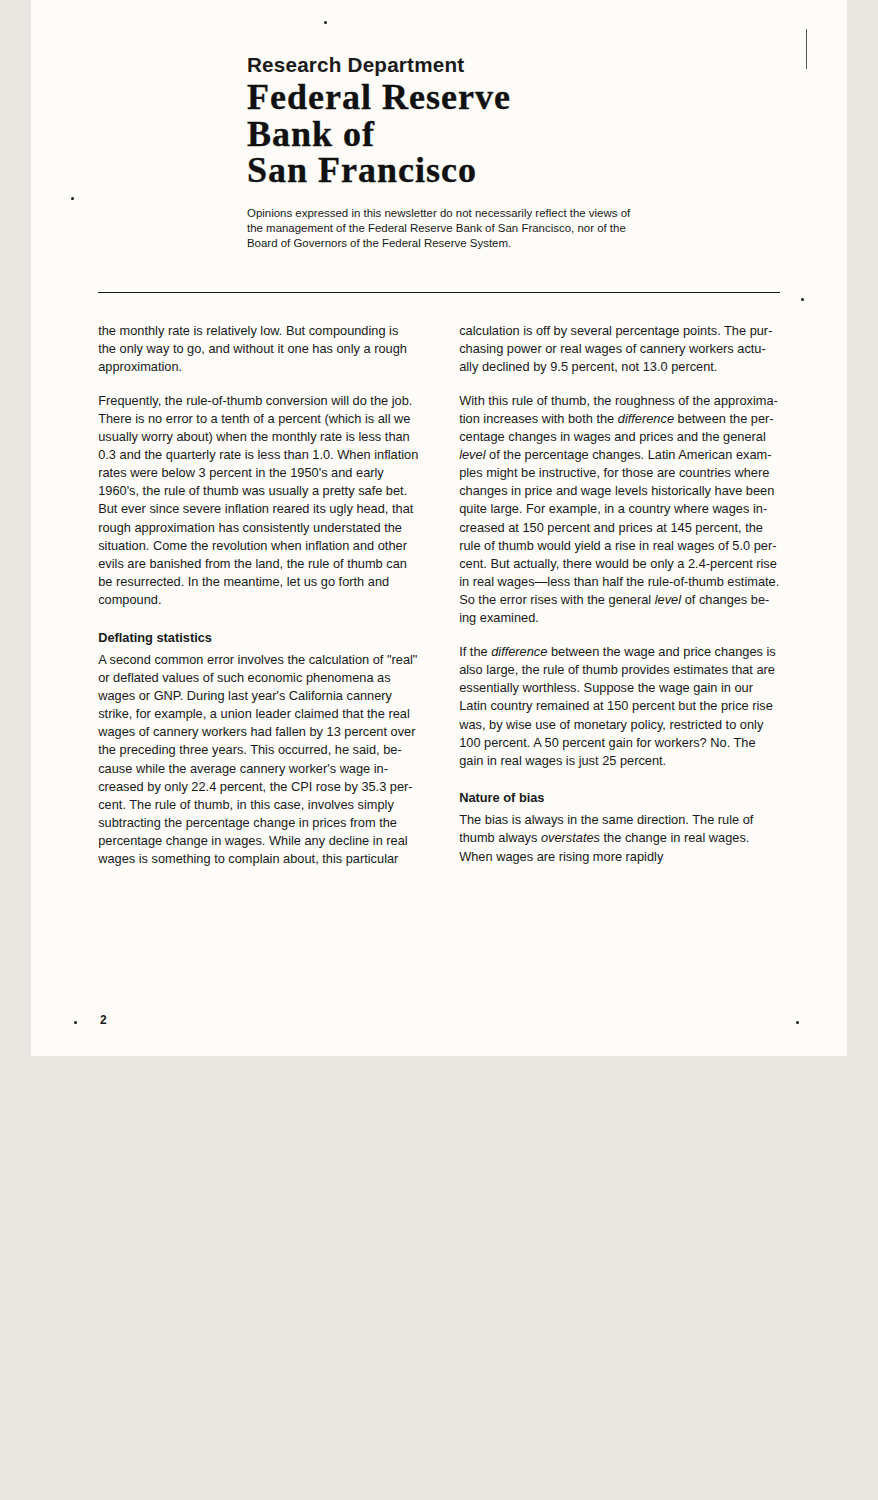Research Department
Federal Reserve Bank of San Francisco
Opinions expressed in this newsletter do not necessarily reflect the views of the management of the Federal Reserve Bank of San Francisco, nor of the Board of Governors of the Federal Reserve System.
the monthly rate is relatively low. But compounding is the only way to go, and without it one has only a rough approximation.
Frequently, the rule-of-thumb conversion will do the job. There is no error to a tenth of a percent (which is all we usually worry about) when the monthly rate is less than 0.3 and the quarterly rate is less than 1.0. When inflation rates were below 3 percent in the 1950's and early 1960's, the rule of thumb was usually a pretty safe bet. But ever since severe inflation reared its ugly head, that rough approximation has consistently understated the situation. Come the revolution when inflation and other evils are banished from the land, the rule of thumb can be resurrected. In the meantime, let us go forth and compound.
Deflating statistics
A second common error involves the calculation of "real" or deflated values of such economic phenomena as wages or GNP. During last year's California cannery strike, for example, a union leader claimed that the real wages of cannery workers had fallen by 13 percent over the preceding three years. This occurred, he said, because while the average cannery worker's wage increased by only 22.4 percent, the CPI rose by 35.3 percent. The rule of thumb, in this case, involves simply subtracting the percentage change in prices from the percentage change in wages. While any decline in real wages is something to complain about, this particular calculation is off by several percentage points. The purchasing power or real wages of cannery workers actually declined by 9.5 percent, not 13.0 percent.
With this rule of thumb, the roughness of the approximation increases with both the difference between the percentage changes in wages and prices and the general level of the percentage changes. Latin American examples might be instructive, for those are countries where changes in price and wage levels historically have been quite large. For example, in a country where wages increased at 150 percent and prices at 145 percent, the rule of thumb would yield a rise in real wages of 5.0 percent. But actually, there would be only a 2.4-percent rise in real wages—less than half the rule-of-thumb estimate. So the error rises with the general level of changes being examined.
If the difference between the wage and price changes is also large, the rule of thumb provides estimates that are essentially worthless. Suppose the wage gain in our Latin country remained at 150 percent but the price rise was, by wise use of monetary policy, restricted to only 100 percent. A 50 percent gain for workers? No. The gain in real wages is just 25 percent.
Nature of bias
The bias is always in the same direction. The rule of thumb always overstates the change in real wages. When wages are rising more rapidly
2